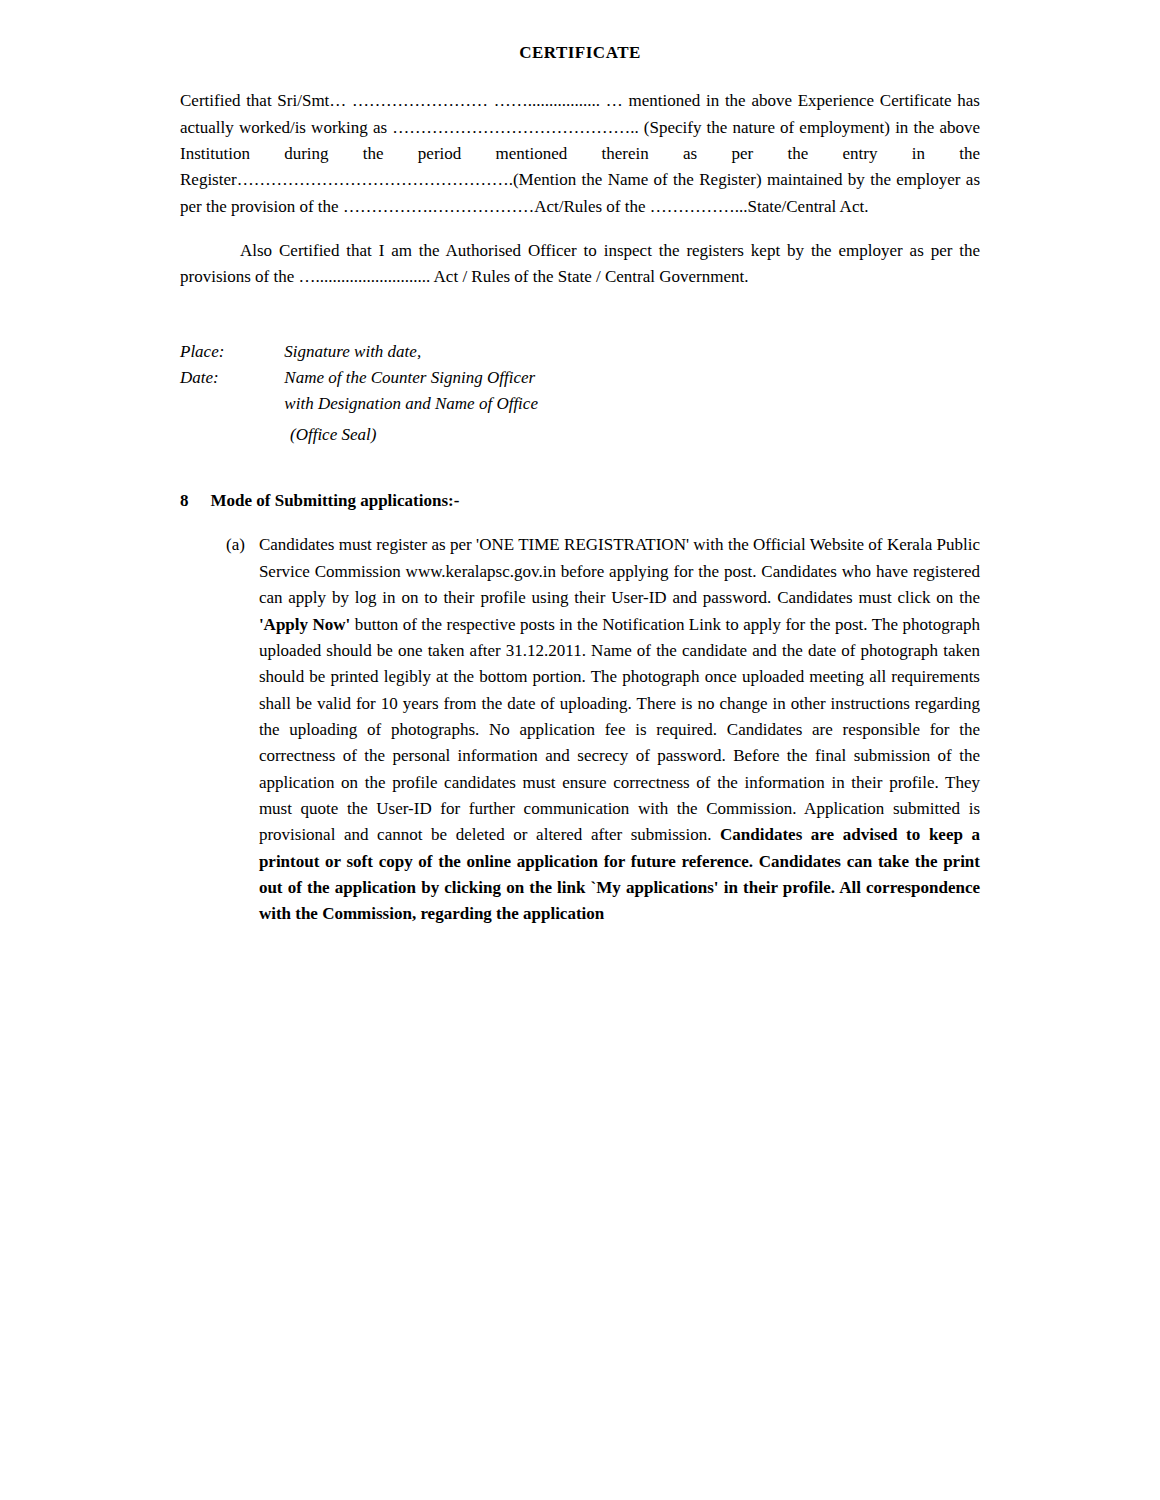CERTIFICATE
Certified that Sri/Smt… …………………… ……................. … mentioned in the above Experience Certificate has actually worked/is working as …………………………………….. (Specify the nature of employment) in the above Institution during the period mentioned therein as per the entry in the Register………………………………………….(Mention the Name of the Register) maintained by the employer as per the provision of the …………….………………Act/Rules of the ……………...State/Central Act.
Also Certified that I am the Authorised Officer to inspect the registers kept by the employer as per the provisions of the …........................... Act / Rules of the State / Central Government.
Place:
Date:
Signature with date,
Name of the Counter Signing Officer
with Designation and Name of Office
(Office Seal)
8
Mode of Submitting applications:-
(a)
Candidates must register as per 'ONE TIME REGISTRATION' with the Official Website of Kerala Public Service Commission www.keralapsc.gov.in before applying for the post. Candidates who have registered can apply by log in on to their profile using their User-ID and password. Candidates must click on the 'Apply Now' button of the respective posts in the Notification Link to apply for the post. The photograph uploaded should be one taken after 31.12.2011. Name of the candidate and the date of photograph taken should be printed legibly at the bottom portion. The photograph once uploaded meeting all requirements shall be valid for 10 years from the date of uploading. There is no change in other instructions regarding the uploading of photographs. No application fee is required. Candidates are responsible for the correctness of the personal information and secrecy of password. Before the final submission of the application on the profile candidates must ensure correctness of the information in their profile. They must quote the User-ID for further communication with the Commission. Application submitted is provisional and cannot be deleted or altered after submission. Candidates are advised to keep a printout or soft copy of the online application for future reference. Candidates can take the print out of the application by clicking on the link `My applications' in their profile. All correspondence with the Commission, regarding the application